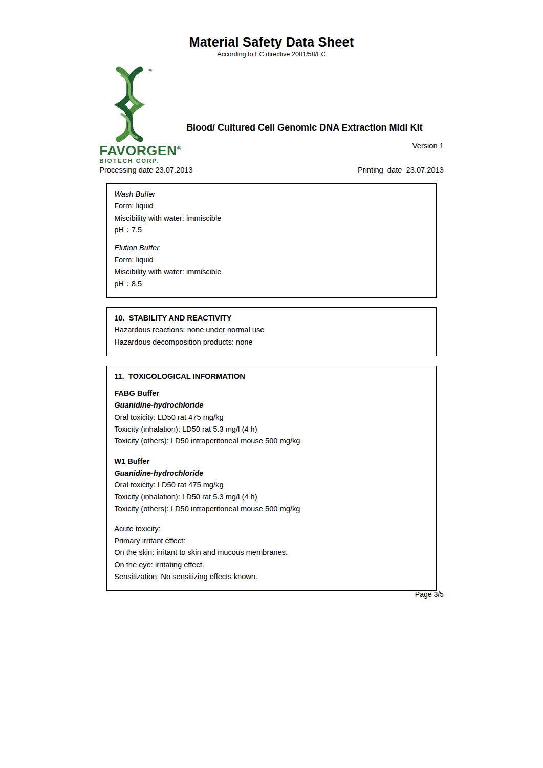Material Safety Data Sheet
According to EC directive 2001/58/EC
®
FAVORGEN®
BIOTECH CORP.
Blood/ Cultured Cell Genomic DNA Extraction Midi Kit
Version 1
Processing date 23.07.2013
Printing date 23.07.2013
Wash Buffer
Form: liquid
Miscibility with water: immiscible
pH：7.5
Elution Buffer
Form: liquid
Miscibility with water: immiscible
pH：8.5
10. STABILITY AND REACTIVITY
Hazardous reactions: none under normal use
Hazardous decomposition products: none
11. TOXICOLOGICAL INFORMATION
FABG Buffer
Guanidine-hydrochloride
Oral toxicity: LD50 rat 475 mg/kg
Toxicity (inhalation): LD50 rat 5.3 mg/l (4 h)
Toxicity (others): LD50 intraperitoneal mouse 500 mg/kg
W1 Buffer
Guanidine-hydrochloride
Oral toxicity: LD50 rat 475 mg/kg
Toxicity (inhalation): LD50 rat 5.3 mg/l (4 h)
Toxicity (others): LD50 intraperitoneal mouse 500 mg/kg
Acute toxicity:
Primary irritant effect:
On the skin: irritant to skin and mucous membranes.
On the eye: irritating effect.
Sensitization: No sensitizing effects known.
Page 3/5